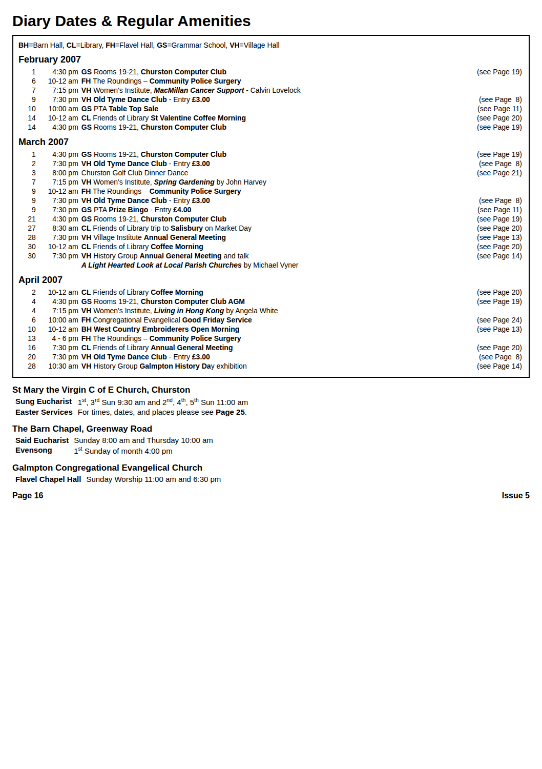Diary Dates & Regular Amenities
BH=Barn Hall, CL=Library, FH=Flavel Hall, GS=Grammar School, VH=Village Hall
February 2007
| 1 | 4:30 pm | GS Rooms 19-21, Churston Computer Club | (see Page 19) |
| 6 | 10-12 am | FH The Roundings – Community Police Surgery | |
| 7 | 7:15 pm | VH Women's Institute, MacMillan Cancer Support - Calvin Lovelock | |
| 9 | 7:30 pm | VH Old Tyme Dance Club - Entry £3.00 | (see Page 8) |
| 10 | 10:00 am | GS PTA Table Top Sale | (see Page 11) |
| 14 | 10-12 am | CL Friends of Library St Valentine Coffee Morning | (see Page 20) |
| 14 | 4:30 pm | GS Rooms 19-21, Churston Computer Club | (see Page 19) |
March 2007
| 1 | 4:30 pm | GS Rooms 19-21, Churston Computer Club | (see Page 19) |
| 2 | 7:30 pm | VH Old Tyme Dance Club - Entry £3.00 | (see Page 8) |
| 3 | 8:00 pm | Churston Golf Club Dinner Dance | (see Page 21) |
| 7 | 7:15 pm | VH Women's Institute, Spring Gardening by John Harvey | |
| 9 | 10-12 am | FH The Roundings – Community Police Surgery | |
| 9 | 7:30 pm | VH Old Tyme Dance Club - Entry £3.00 | (see Page 8) |
| 9 | 7:30 pm | GS PTA Prize Bingo - Entry £4.00 | (see Page 11) |
| 21 | 4:30 pm | GS Rooms 19-21, Churston Computer Club | (see Page 19) |
| 27 | 8:30 am | CL Friends of Library trip to Salisbury on Market Day | (see Page 20) |
| 28 | 7:30 pm | VH Village Institute Annual General Meeting | (see Page 13) |
| 30 | 10-12 am | CL Friends of Library Coffee Morning | (see Page 20) |
| 30 | 7:30 pm | VH History Group Annual General Meeting and talk | (see Page 14) |
| | | A Light Hearted Look at Local Parish Churches by Michael Vyner | |
April 2007
| 2 | 10-12 am | CL Friends of Library Coffee Morning | (see Page 20) |
| 4 | 4:30 pm | GS Rooms 19-21, Churston Computer Club AGM | (see Page 19) |
| 4 | 7:15 pm | VH Women's Institute, Living in Hong Kong by Angela White | |
| 6 | 10:00 am | FH Congregational Evangelical Good Friday Service | (see Page 24) |
| 10 | 10-12 am | BH West Country Embroiderers Open Morning | (see Page 13) |
| 13 | 4 - 6 pm | FH The Roundings – Community Police Surgery | |
| 16 | 7:30 pm | CL Friends of Library Annual General Meeting | (see Page 20) |
| 20 | 7:30 pm | VH Old Tyme Dance Club - Entry £3.00 | (see Page 8) |
| 28 | 10:30 am | VH History Group Galmpton History Da y exhibition | (see Page 14) |
St Mary the Virgin C of E Church, Churston
| Sung Eucharist | 1 st , 3 rd Sun 9:30 am and 2 nd , 4 th , 5 th Sun 11:00 am |
| Easter Services | For times, dates, and places please see Page 25 . |
The Barn Chapel, Greenway Road
| Said Eucharist | Sunday 8:00 am and Thursday 10:00 am |
| Evensong | 1 st Sunday of month 4:00 pm |
Galmpton Congregational Evangelical Church
| Flavel Chapel Hall | Sunday Worship 11:00 am and 6:30 pm |
Page 16 Issue 5